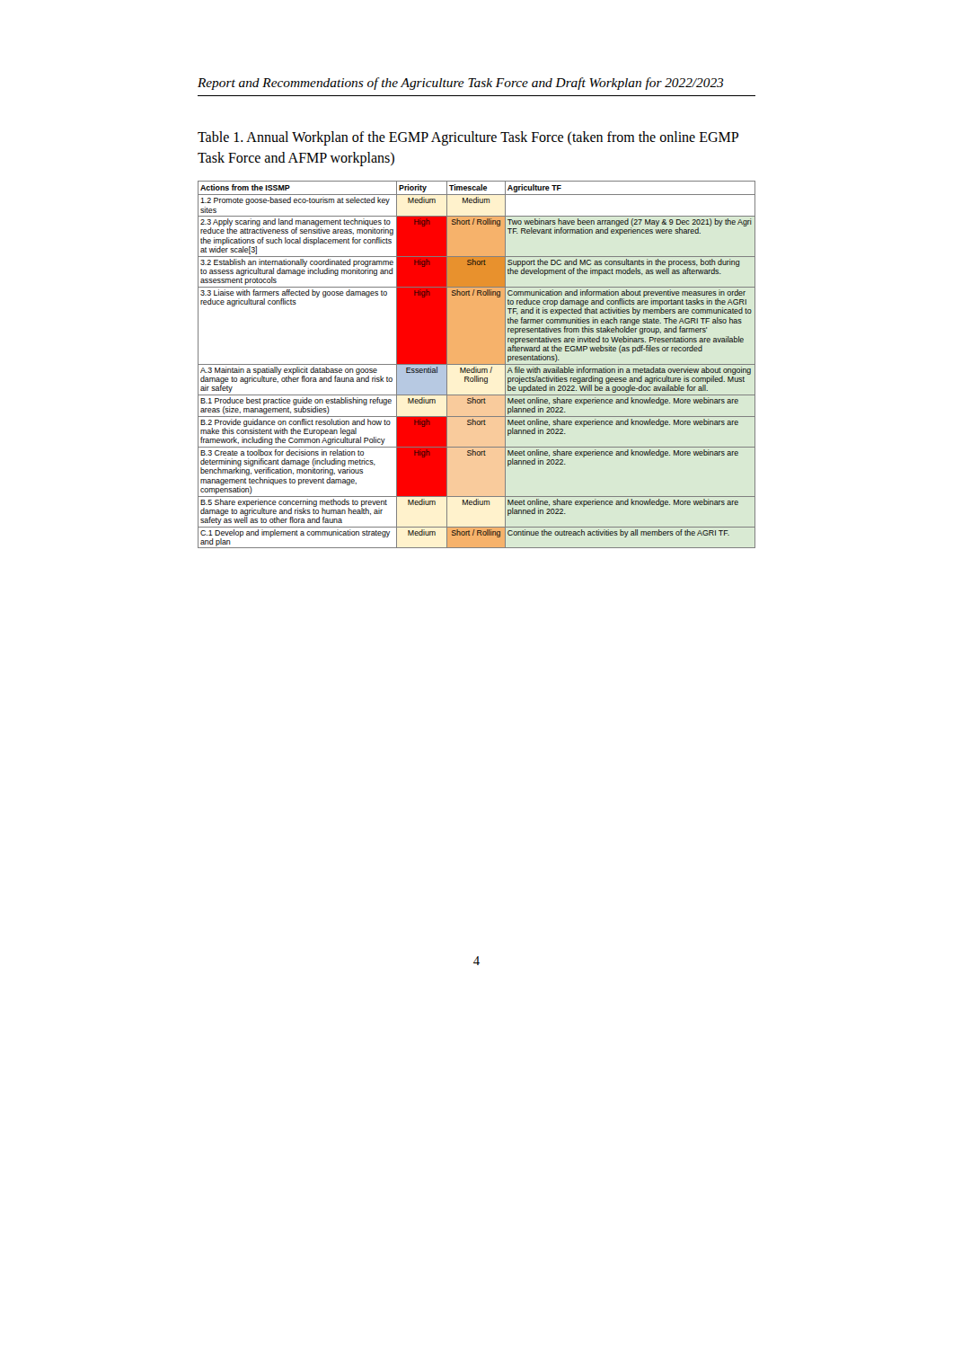Report and Recommendations of the Agriculture Task Force and Draft Workplan for 2022/2023
Table 1. Annual Workplan of the EGMP Agriculture Task Force (taken from the online EGMP Task Force and AFMP workplans)
| Actions from the ISSMP | Priority | Timescale | Agriculture TF |
| --- | --- | --- | --- |
| 1.2 Promote goose-based eco-tourism at selected key sites | Medium | Medium | |
| 2.3 Apply scaring and land management techniques to reduce the attractiveness of sensitive areas, monitoring the implications of such local displacement for conflicts at wider scale[3] | High | Short / Rolling | Two webinars have been arranged (27 May & 9 Dec 2021) by the Agri TF. Relevant information and experiences were shared. |
| 3.2 Establish an internationally coordinated programme to assess agricultural damage including monitoring and assessment protocols | High | Short | Support the DC and MC as consultants in the process, both during the development of the impact models, as well as afterwards. |
| 3.3 Liaise with farmers affected by goose damages to reduce agricultural conflicts | High | Short / Rolling | Communication and information about preventive measures in order to reduce crop damage and conflicts are important tasks in the AGRI TF, and it is expected that activities by members are communicated to the farmer communities in each range state. The AGRI TF also has representatives from this stakeholder group, and farmers' representatives are invited to Webinars. Presentations are available afterward at the EGMP website (as pdf-files or recorded presentations). |
| A.3 Maintain a spatially explicit database on goose damage to agriculture, other flora and fauna and risk to air safety | Essential | Medium / Rolling | A file with available information in a metadata overview about ongoing projects/activities regarding geese and agriculture is compiled. Must be updated in 2022. Will be a google-doc available for all. |
| B.1 Produce best practice guide on establishing refuge areas (size, management, subsidies) | Medium | Short | Meet online, share experience and knowledge. More webinars are planned in 2022. |
| B.2 Provide guidance on conflict resolution and how to make this consistent with the European legal framework, including the Common Agricultural Policy | High | Short | Meet online, share experience and knowledge. More webinars are planned in 2022. |
| B.3 Create a toolbox for decisions in relation to determining significant damage (including metrics, benchmarking, verification, monitoring, various management techniques to prevent damage, compensation) | High | Short | Meet online, share experience and knowledge. More webinars are planned in 2022. |
| B.5 Share experience concerning methods to prevent damage to agriculture and risks to human health, air safety as well as to other flora and fauna | Medium | Medium | Meet online, share experience and knowledge. More webinars are planned in 2022. |
| C.1 Develop and implement a communication strategy and plan | Medium | Short / Rolling | Continue the outreach activities by all members of the AGRI TF. |
4